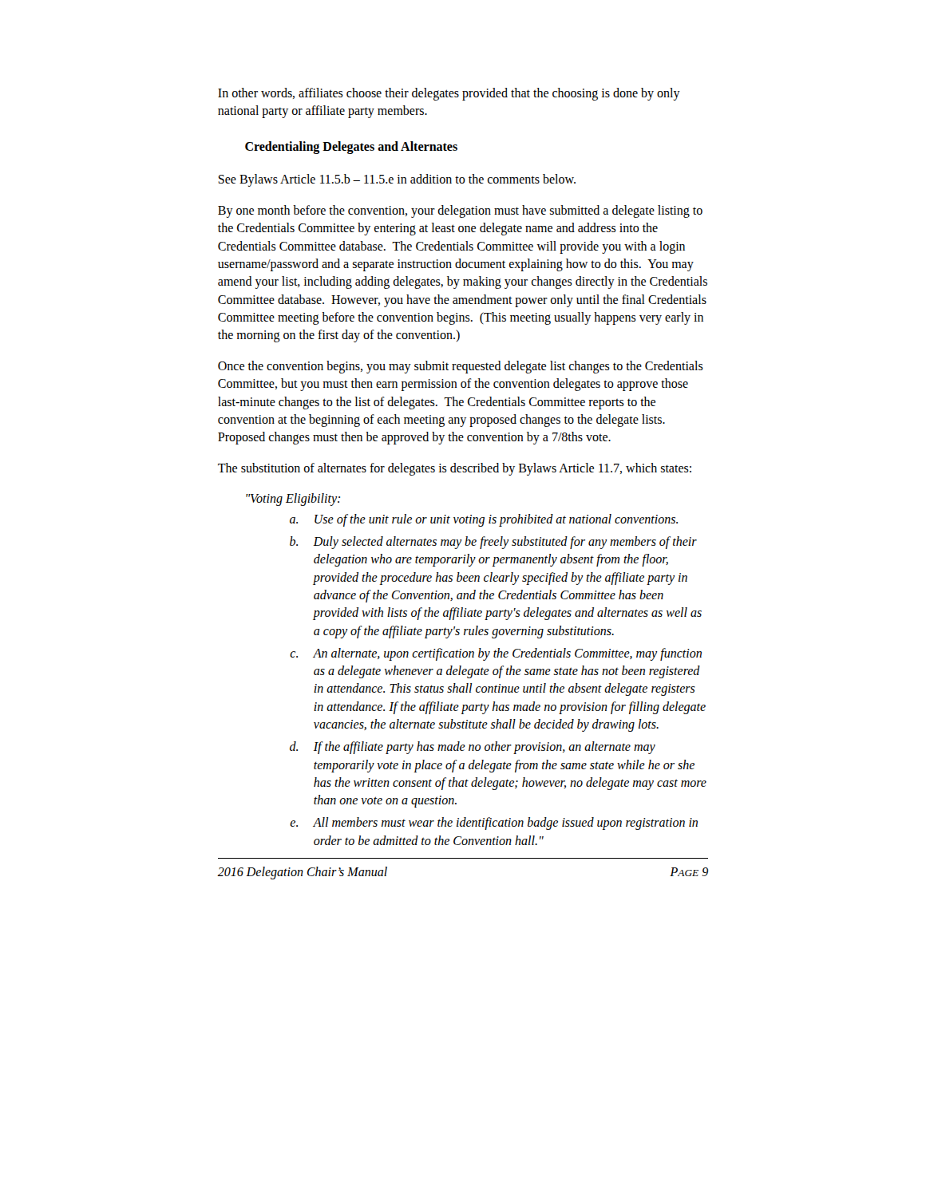In other words, affiliates choose their delegates provided that the choosing is done by only national party or affiliate party members.
Credentialing Delegates and Alternates
See Bylaws Article 11.5.b – 11.5.e in addition to the comments below.
By one month before the convention, your delegation must have submitted a delegate listing to the Credentials Committee by entering at least one delegate name and address into the Credentials Committee database. The Credentials Committee will provide you with a login username/password and a separate instruction document explaining how to do this. You may amend your list, including adding delegates, by making your changes directly in the Credentials Committee database. However, you have the amendment power only until the final Credentials Committee meeting before the convention begins. (This meeting usually happens very early in the morning on the first day of the convention.)
Once the convention begins, you may submit requested delegate list changes to the Credentials Committee, but you must then earn permission of the convention delegates to approve those last-minute changes to the list of delegates. The Credentials Committee reports to the convention at the beginning of each meeting any proposed changes to the delegate lists. Proposed changes must then be approved by the convention by a 7/8ths vote.
The substitution of alternates for delegates is described by Bylaws Article 11.7, which states:
"Voting Eligibility:
Use of the unit rule or unit voting is prohibited at national conventions.
Duly selected alternates may be freely substituted for any members of their delegation who are temporarily or permanently absent from the floor, provided the procedure has been clearly specified by the affiliate party in advance of the Convention, and the Credentials Committee has been provided with lists of the affiliate party's delegates and alternates as well as a copy of the affiliate party's rules governing substitutions.
An alternate, upon certification by the Credentials Committee, may function as a delegate whenever a delegate of the same state has not been registered in attendance. This status shall continue until the absent delegate registers in attendance. If the affiliate party has made no provision for filling delegate vacancies, the alternate substitute shall be decided by drawing lots.
If the affiliate party has made no other provision, an alternate may temporarily vote in place of a delegate from the same state while he or she has the written consent of that delegate; however, no delegate may cast more than one vote on a question.
All members must wear the identification badge issued upon registration in order to be admitted to the Convention hall."
2016 Delegation Chair’s Manual PAGE 9